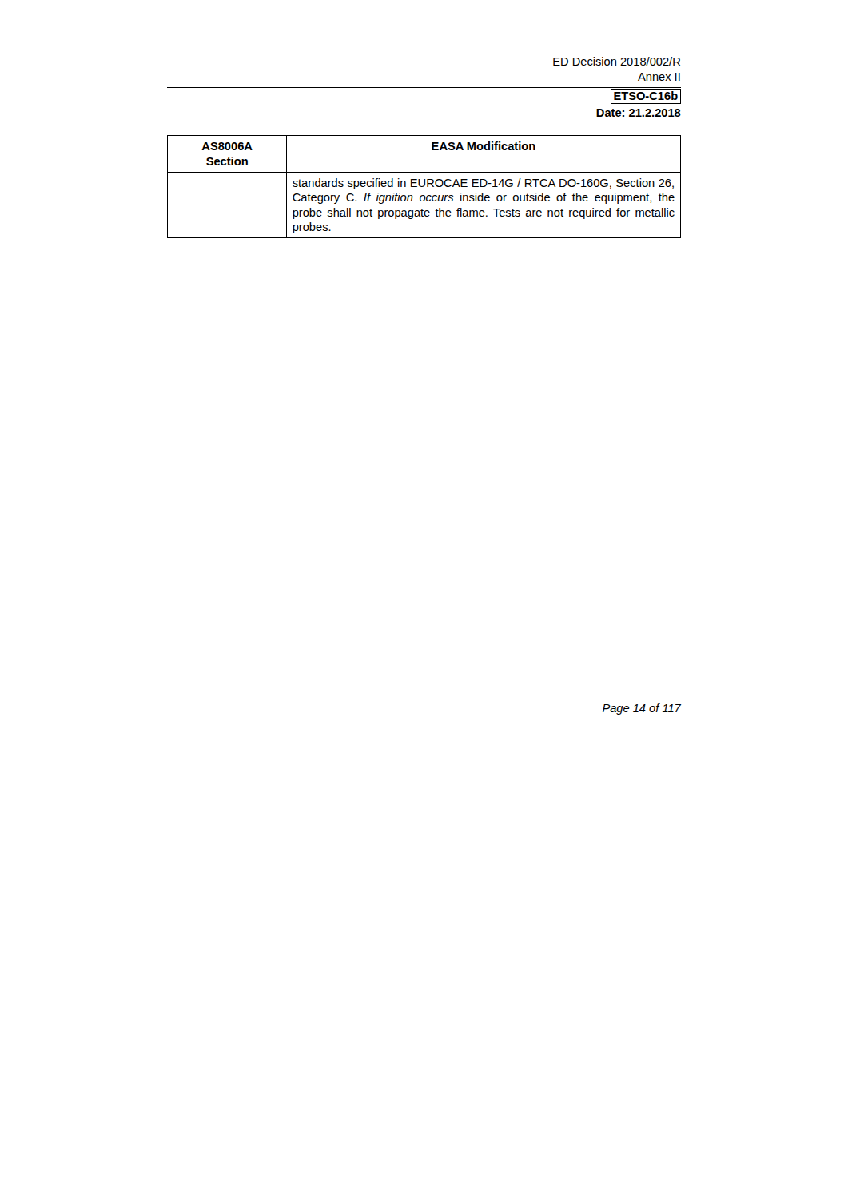ED Decision 2018/002/R
Annex II
ETSO-C16b
Date: 21.2.2018
| AS8006A Section | EASA Modification |
| --- | --- |
| | standards specified in EUROCAE ED-14G / RTCA DO-160G, Section 26, Category C. If ignition occurs inside or outside of the equipment, the probe shall not propagate the flame. Tests are not required for metallic probes. |
Page 14 of 117